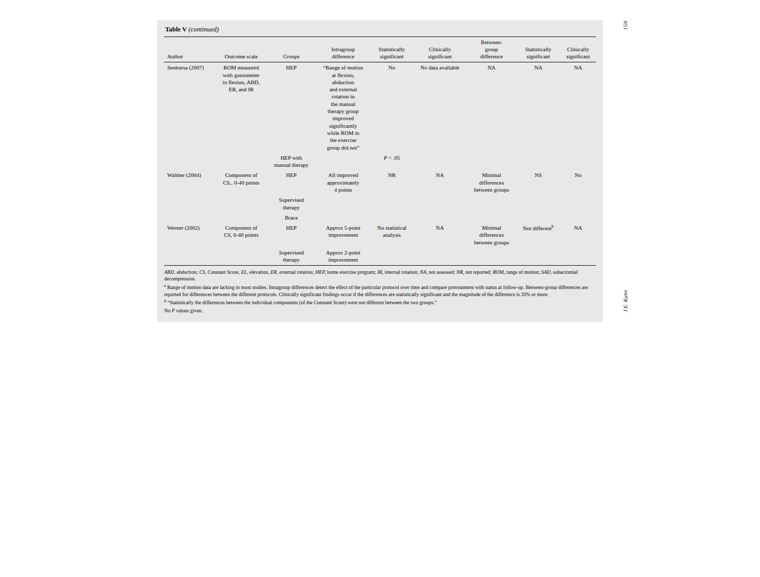150
J.E. Kuhn
Table V (continued)
| Author | Outcome scale | Groups | Intragroup difference | Statistically significant | Clinically significant | Between- group difference | Statistically significant | Clinically significant |
| --- | --- | --- | --- | --- | --- | --- | --- | --- |
| Senbursa (2007) | ROM measured with goniometer in flexion, ABD, ER, and IR | HEP | “Range of motion at flexion, abduction and external rotation in the manual therapy group improved significantly while ROM in the exercise group did not” | No | No data available | NA | NA | NA |
| | | HEP with manual therapy | | P < .05 | | | | |
| Walther (2004) | Component of CS,. 0-40 points | HEP | All improved approximately 4 points | NR | NA | Minimal differences between groups | NS | No |
| | | Supervised therapy | | | | | | |
| | | Brace | | | | | | |
| Werner (2002) | Component of CS, 0-40 points | HEP | Approx 5-point improvement | No statistical analysis | NA | Minimal differences between groups | Not different b | NA |
| | | Supervised therapy | Approx 2-point improvement | | | | | |
ABD, abduction; CS, Constant Score, EL, elevation, ER, external rotation; HEP, home exercise program; IR, internal rotation; NA, not assessed; NR, not reported; ROM, range of motion; SAD, subacromial decompression.
a Range of motion data are lacking in most studies. Intragroup differences detect the effect of the particular protocol over time and compare pretreatment with status at follow-up. Between-group differences are reported for differences between the different protocols. Clinically significant findings occur if the differences are statistically significant and the magnitude of the difference is 20% or more.
b “Statistically the differences between the individual components (of the Constant Score) were not different between the two groups.”
No P values given.